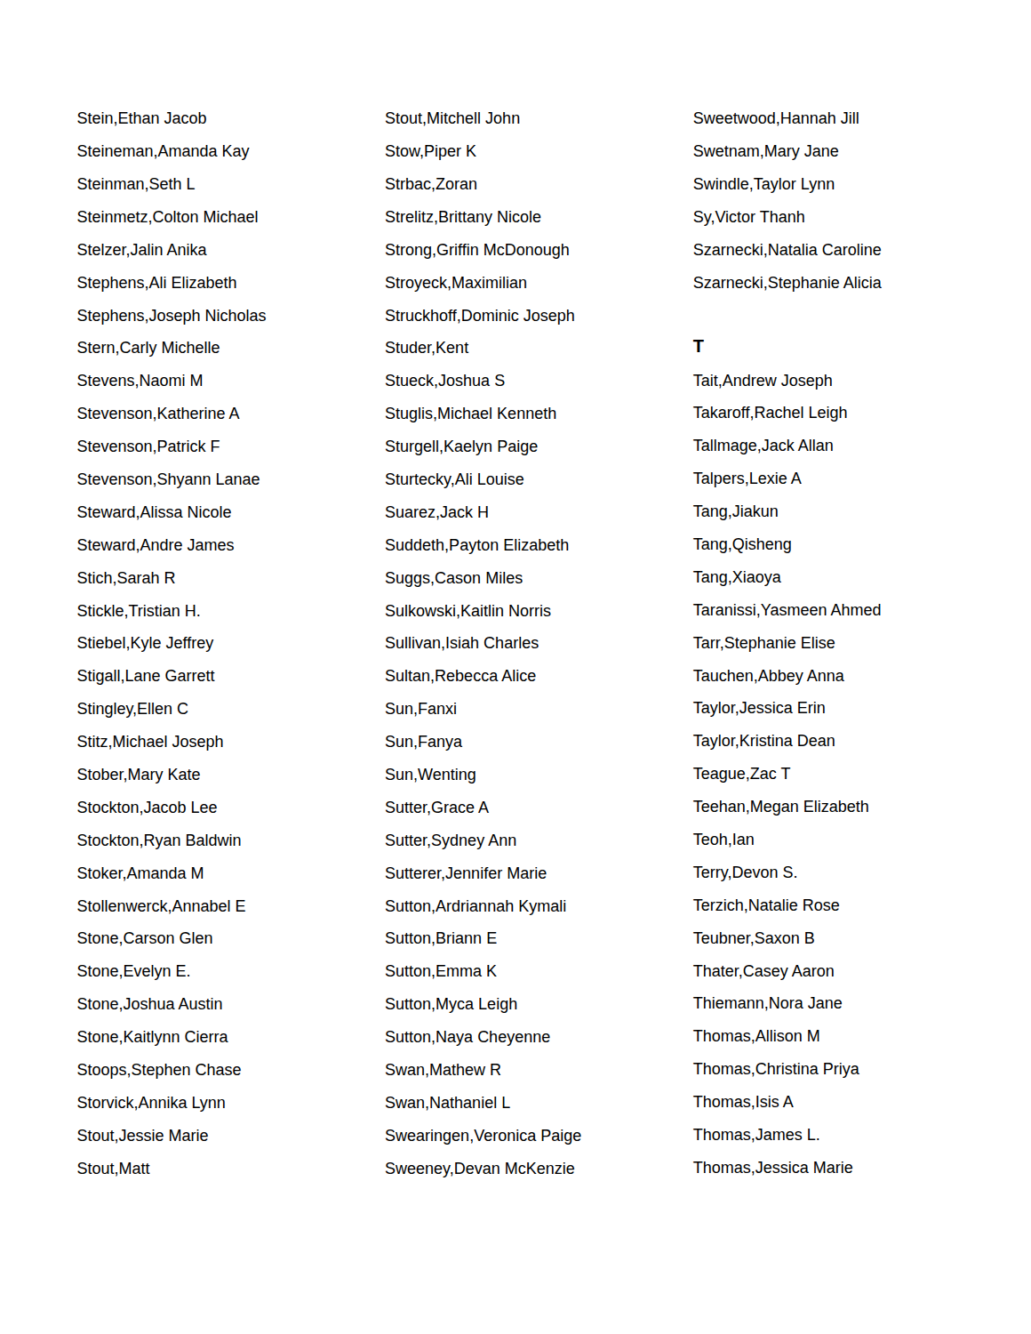Stein,Ethan Jacob
Steineman,Amanda Kay
Steinman,Seth L
Steinmetz,Colton Michael
Stelzer,Jalin Anika
Stephens,Ali Elizabeth
Stephens,Joseph Nicholas
Stern,Carly Michelle
Stevens,Naomi M
Stevenson,Katherine A
Stevenson,Patrick F
Stevenson,Shyann Lanae
Steward,Alissa Nicole
Steward,Andre James
Stich,Sarah R
Stickle,Tristian H.
Stiebel,Kyle Jeffrey
Stigall,Lane Garrett
Stingley,Ellen C
Stitz,Michael Joseph
Stober,Mary Kate
Stockton,Jacob Lee
Stockton,Ryan Baldwin
Stoker,Amanda M
Stollenwerck,Annabel E
Stone,Carson Glen
Stone,Evelyn E.
Stone,Joshua Austin
Stone,Kaitlynn Cierra
Stoops,Stephen Chase
Storvick,Annika Lynn
Stout,Jessie Marie
Stout,Matt
Stout,Mitchell John
Stow,Piper K
Strbac,Zoran
Strelitz,Brittany Nicole
Strong,Griffin McDonough
Stroyeck,Maximilian
Struckhoff,Dominic Joseph
Studer,Kent
Stueck,Joshua S
Stuglis,Michael Kenneth
Sturgell,Kaelyn Paige
Sturtecky,Ali Louise
Suarez,Jack H
Suddeth,Payton Elizabeth
Suggs,Cason Miles
Sulkowski,Kaitlin Norris
Sullivan,Isiah Charles
Sultan,Rebecca Alice
Sun,Fanxi
Sun,Fanya
Sun,Wenting
Sutter,Grace A
Sutter,Sydney Ann
Sutterer,Jennifer Marie
Sutton,Ardriannah Kymali
Sutton,Briann E
Sutton,Emma K
Sutton,Myca Leigh
Sutton,Naya Cheyenne
Swan,Mathew R
Swan,Nathaniel L
Swearingen,Veronica Paige
Sweeney,Devan McKenzie
Sweetwood,Hannah Jill
Swetnam,Mary Jane
Swindle,Taylor Lynn
Sy,Victor Thanh
Szarnecki,Natalia Caroline
Szarnecki,Stephanie Alicia
T
Tait,Andrew Joseph
Takaroff,Rachel Leigh
Tallmage,Jack Allan
Talpers,Lexie A
Tang,Jiakun
Tang,Qisheng
Tang,Xiaoya
Taranissi,Yasmeen Ahmed
Tarr,Stephanie Elise
Tauchen,Abbey Anna
Taylor,Jessica Erin
Taylor,Kristina Dean
Teague,Zac T
Teehan,Megan Elizabeth
Teoh,Ian
Terry,Devon S.
Terzich,Natalie Rose
Teubner,Saxon B
Thater,Casey Aaron
Thiemann,Nora Jane
Thomas,Allison M
Thomas,Christina Priya
Thomas,Isis A
Thomas,James L.
Thomas,Jessica Marie